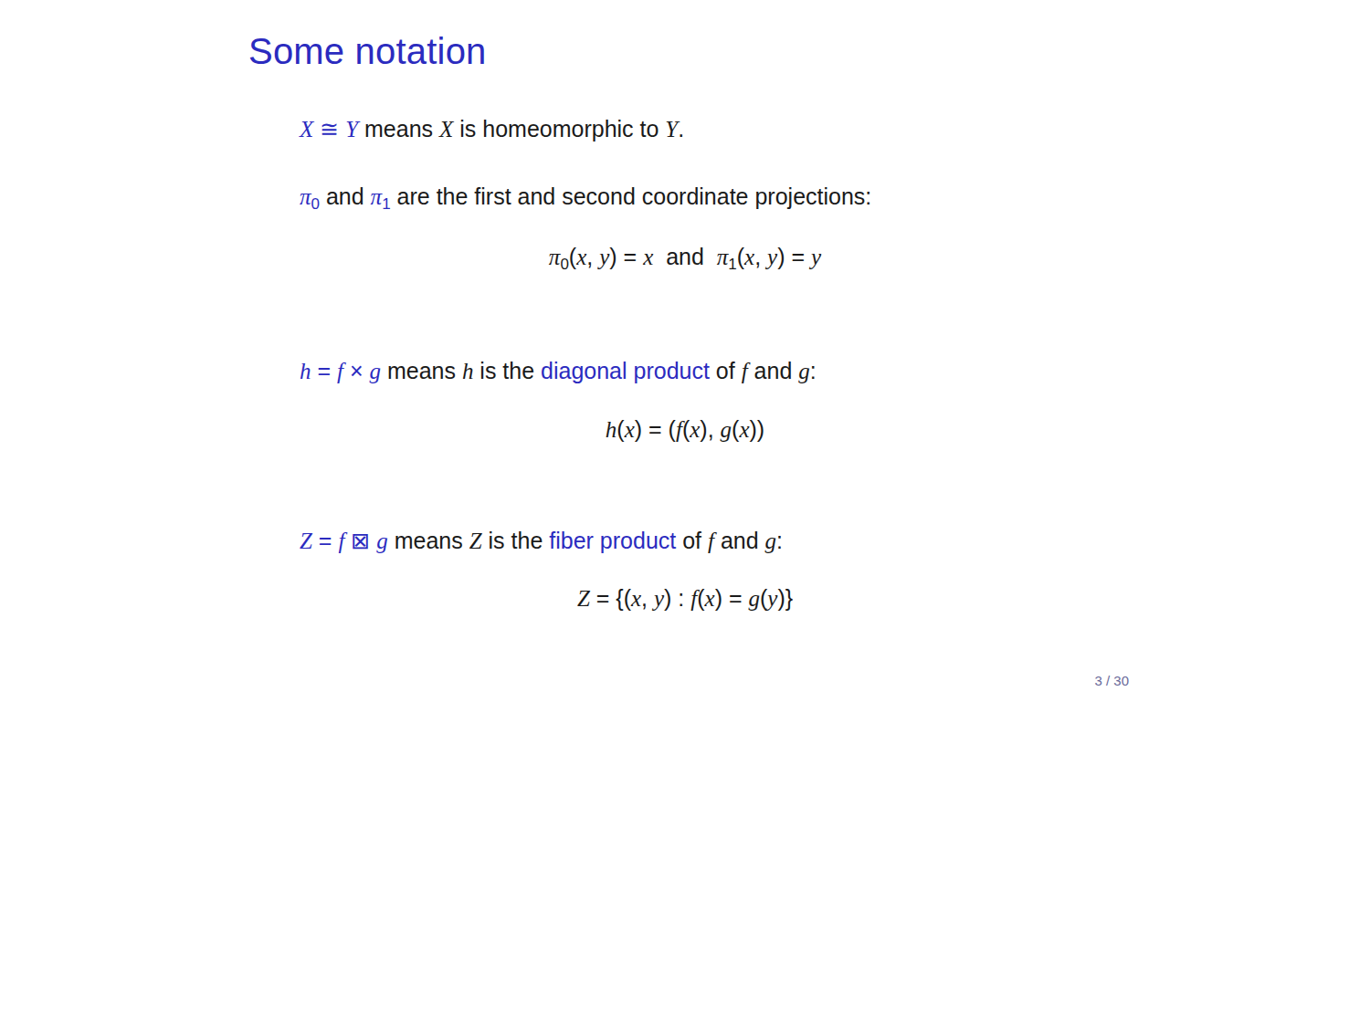Some notation
X ≅ Y means X is homeomorphic to Y.
π 0 and π 1 are the first and second coordinate projections:
π 0(x, y) = x and π 1(x, y) = y
h = f × g means h is the diagonal product of f and g:
h(x) = (f(x), g(x))
Z = f ⊠ g means Z is the fiber product of f and g:
Z = {(x, y) : f(x) = g(y)}
3 / 30